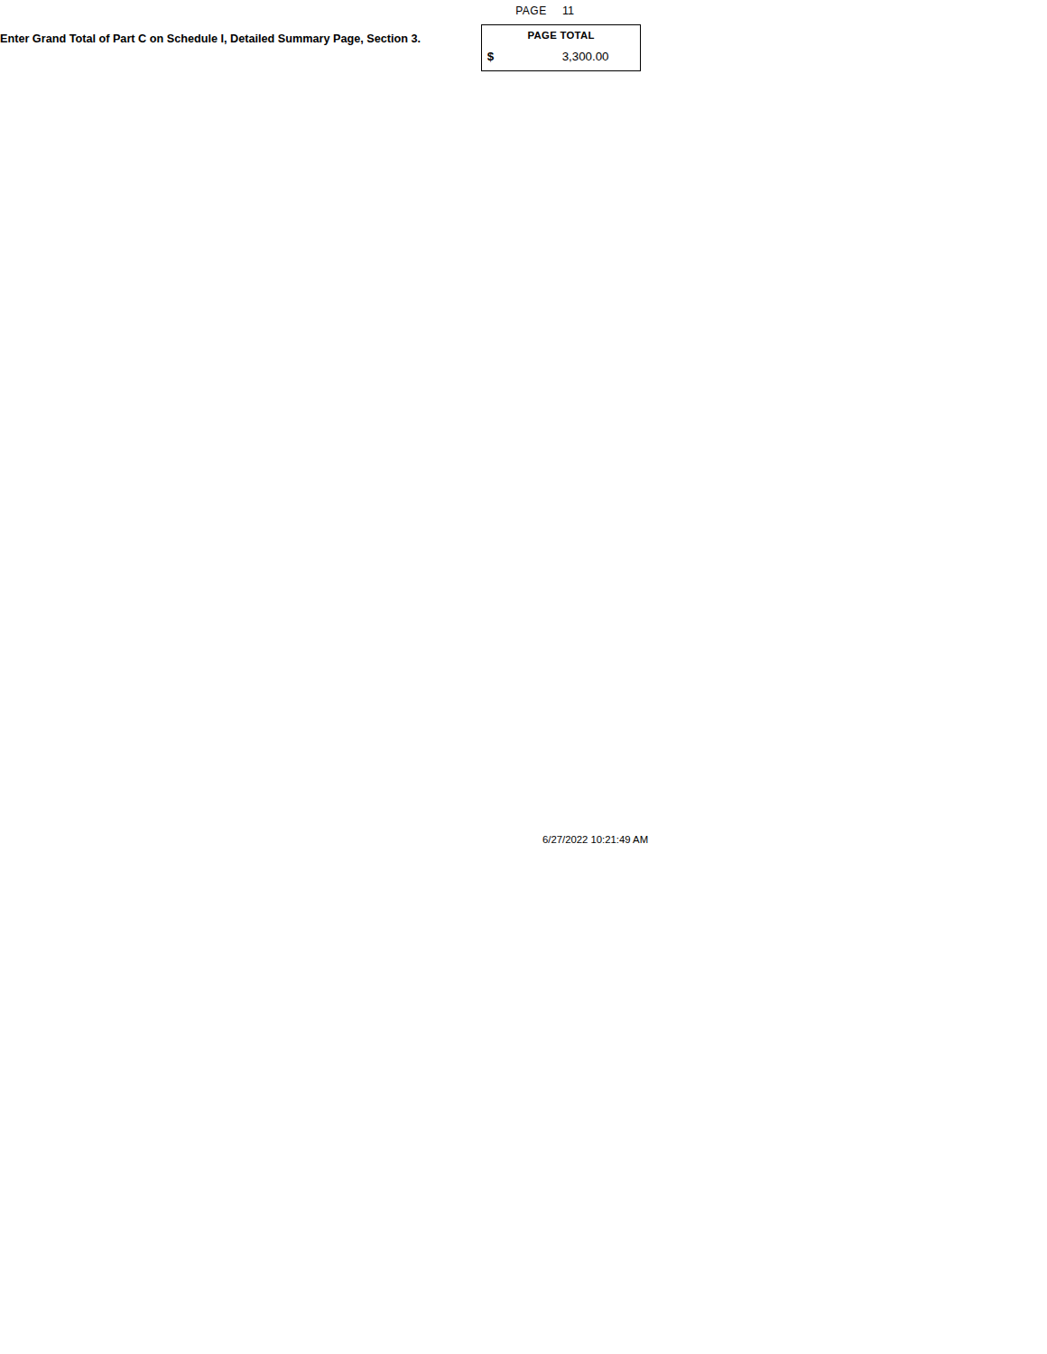PAGE 11
Enter Grand Total of Part C on Schedule I, Detailed Summary Page, Section 3.
PAGE TOTAL
$ 3,300.00
6/27/2022 10:21:49 AM